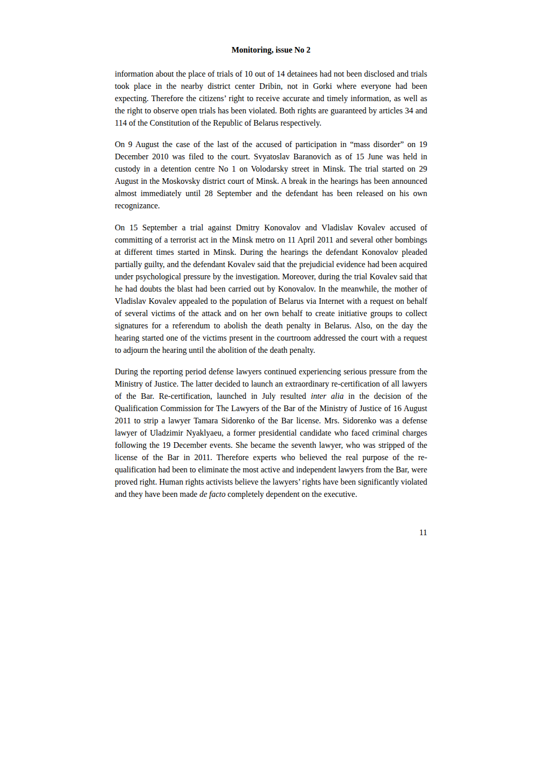Monitoring, issue No 2
information about the place of trials of 10 out of 14 detainees had not been disclosed and trials took place in the nearby district center Dribin, not in Gorki where everyone had been expecting. Therefore the citizens’ right to receive accurate and timely information, as well as the right to observe open trials has been violated. Both rights are guaranteed by articles 34 and 114 of the Constitution of the Republic of Belarus respectively.
On 9 August the case of the last of the accused of participation in “mass disorder” on 19 December 2010 was filed to the court. Svyatoslav Baranovich as of 15 June was held in custody in a detention centre No 1 on Volodarsky street in Minsk. The trial started on 29 August in the Moskovsky district court of Minsk. A break in the hearings has been announced almost immediately until 28 September and the defendant has been released on his own recognizance.
On 15 September a trial against Dmitry Konovalov and Vladislav Kovalev accused of committing of a terrorist act in the Minsk metro on 11 April 2011 and several other bombings at different times started in Minsk. During the hearings the defendant Konovalov pleaded partially guilty, and the defendant Kovalev said that the prejudicial evidence had been acquired under psychological pressure by the investigation. Moreover, during the trial Kovalev said that he had doubts the blast had been carried out by Konovalov. In the meanwhile, the mother of Vladislav Kovalev appealed to the population of Belarus via Internet with a request on behalf of several victims of the attack and on her own behalf to create initiative groups to collect signatures for a referendum to abolish the death penalty in Belarus. Also, on the day the hearing started one of the victims present in the courtroom addressed the court with a request to adjourn the hearing until the abolition of the death penalty.
During the reporting period defense lawyers continued experiencing serious pressure from the Ministry of Justice. The latter decided to launch an extraordinary re-certification of all lawyers of the Bar. Re-certification, launched in July resulted inter alia in the decision of the Qualification Commission for The Lawyers of the Bar of the Ministry of Justice of 16 August 2011 to strip a lawyer Tamara Sidorenko of the Bar license. Mrs. Sidorenko was a defense lawyer of Uladzimir Nyaklyaeu, a former presidential candidate who faced criminal charges following the 19 December events. She became the seventh lawyer, who was stripped of the license of the Bar in 2011. Therefore experts who believed the real purpose of the re-qualification had been to eliminate the most active and independent lawyers from the Bar, were proved right. Human rights activists believe the lawyers’ rights have been significantly violated and they have been made de facto completely dependent on the executive.
11